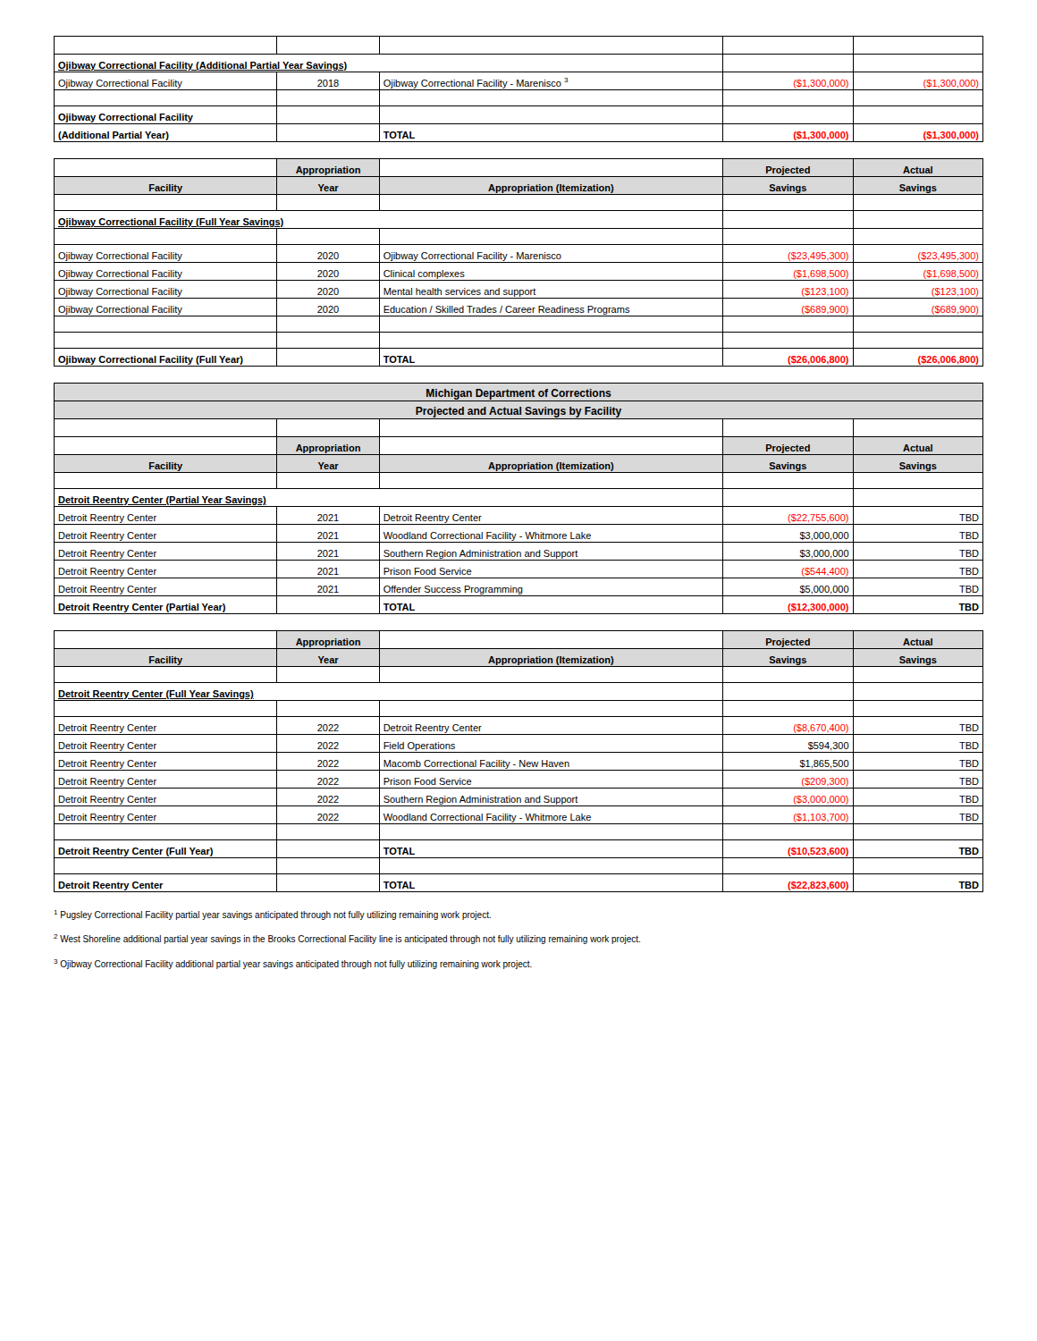| Ojibway Correctional Facility (Additional Partial Year Savings) | | |
| Ojibway Correctional Facility | 2018 | Ojibway Correctional Facility - Marenisco 3 | ($1,300,000) | ($1,300,000) |
| Ojibway Correctional Facility | | | | |
| (Additional Partial Year) | | TOTAL | ($1,300,000) | ($1,300,000) |
| | Appropriation | | Projected | Actual |
| Facility | Year | Appropriation (Itemization) | Savings | Savings |
| Ojibway Correctional Facility (Full Year Savings) | | |
| Ojibway Correctional Facility | 2020 | Ojibway Correctional Facility - Marenisco | ($23,495,300) | ($23,495,300) |
| Ojibway Correctional Facility | 2020 | Clinical complexes | ($1,698,500) | ($1,698,500) |
| Ojibway Correctional Facility | 2020 | Mental health services and support | ($123,100) | ($123,100) |
| Ojibway Correctional Facility | 2020 | Education / Skilled Trades / Career Readiness Programs | ($689,900) | ($689,900) |
| Ojibway Correctional Facility (Full Year) | | TOTAL | ($26,006,800) | ($26,006,800) |
| Michigan Department of Corrections |
| Projected and Actual Savings by Facility |
| | Appropriation | | Projected | Actual |
| Facility | Year | Appropriation (Itemization) | Savings | Savings |
| Detroit Reentry Center (Partial Year Savings) | | |
| Detroit Reentry Center | 2021 | Detroit Reentry Center | ($22,755,600) | TBD |
| Detroit Reentry Center | 2021 | Woodland Correctional Facility - Whitmore Lake | $3,000,000 | TBD |
| Detroit Reentry Center | 2021 | Southern Region Administration and Support | $3,000,000 | TBD |
| Detroit Reentry Center | 2021 | Prison Food Service | ($544,400) | TBD |
| Detroit Reentry Center | 2021 | Offender Success Programming | $5,000,000 | TBD |
| Detroit Reentry Center (Partial Year) | | TOTAL | ($12,300,000) | TBD |
| | Appropriation | | Projected | Actual |
| Facility | Year | Appropriation (Itemization) | Savings | Savings |
| Detroit Reentry Center (Full Year Savings) | | |
| Detroit Reentry Center | 2022 | Detroit Reentry Center | ($8,670,400) | TBD |
| Detroit Reentry Center | 2022 | Field Operations | $594,300 | TBD |
| Detroit Reentry Center | 2022 | Macomb Correctional Facility - New Haven | $1,865,500 | TBD |
| Detroit Reentry Center | 2022 | Prison Food Service | ($209,300) | TBD |
| Detroit Reentry Center | 2022 | Southern Region Administration and Support | ($3,000,000) | TBD |
| Detroit Reentry Center | 2022 | Woodland Correctional Facility - Whitmore Lake | ($1,103,700) | TBD |
| Detroit Reentry Center (Full Year) | | TOTAL | ($10,523,600) | TBD |
| Detroit Reentry Center | | TOTAL | ($22,823,600) | TBD |
1 Pugsley Correctional Facility partial year savings anticipated through not fully utilizing remaining work project.
2 West Shoreline additional partial year savings in the Brooks Correctional Facility line is anticipated through not fully utilizing remaining work project.
3 Ojibway Correctional Facility additional partial year savings anticipated through not fully utilizing remaining work project.